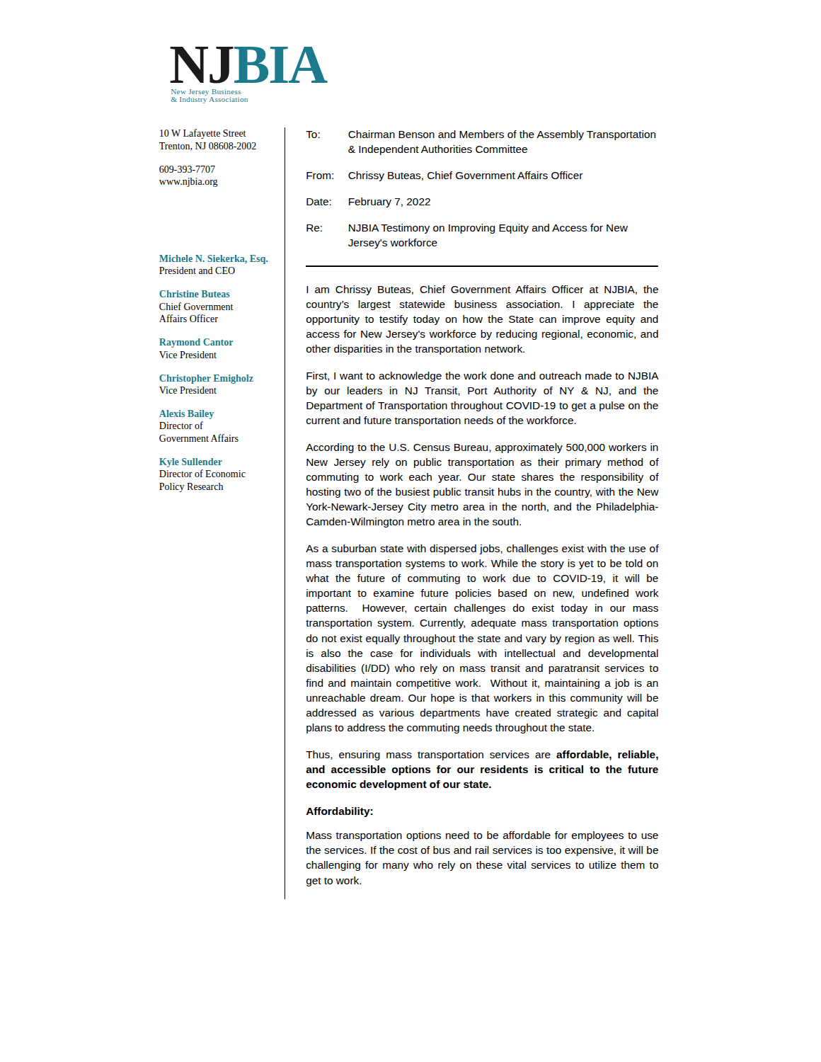NJ BIA
New Jersey Business
& Industry Association
10 W Lafayette Street
Trenton, NJ 08608-2002
609-393-7707
www.njbia.org
Michele N. Siekerka, Esq.
President and CEO
Christine Buteas
Chief Government
Affairs Officer
Raymond Cantor
Vice President
Christopher Emigholz
Vice President
Alexis Bailey
Director of
Government Affairs
Kyle Sullender
Director of Economic
Policy Research
| To: | Chairman Benson and Members of the Assembly Transportation & Independent Authorities Committee |
| From: | Chrissy Buteas, Chief Government Affairs Officer |
| Date: | February 7, 2022 |
| Re: | NJBIA Testimony on Improving Equity and Access for New Jersey's workforce |
I am Chrissy Buteas, Chief Government Affairs Officer at NJBIA, the country’s largest statewide business association. I appreciate the opportunity to testify today on how the State can improve equity and access for New Jersey's workforce by reducing regional, economic, and other disparities in the transportation network.
First, I want to acknowledge the work done and outreach made to NJBIA by our leaders in NJ Transit, Port Authority of NY & NJ, and the Department of Transportation throughout COVID-19 to get a pulse on the current and future transportation needs of the workforce.
According to the U.S. Census Bureau, approximately 500,000 workers in New Jersey rely on public transportation as their primary method of commuting to work each year. Our state shares the responsibility of hosting two of the busiest public transit hubs in the country, with the New York-Newark-Jersey City metro area in the north, and the Philadelphia-Camden-Wilmington metro area in the south.
As a suburban state with dispersed jobs, challenges exist with the use of mass transportation systems to work. While the story is yet to be told on what the future of commuting to work due to COVID-19, it will be important to examine future policies based on new, undefined work patterns. However, certain challenges do exist today in our mass transportation system. Currently, adequate mass transportation options do not exist equally throughout the state and vary by region as well. This is also the case for individuals with intellectual and developmental disabilities (I/DD) who rely on mass transit and paratransit services to find and maintain competitive work. Without it, maintaining a job is an unreachable dream. Our hope is that workers in this community will be addressed as various departments have created strategic and capital plans to address the commuting needs throughout the state.
Thus, ensuring mass transportation services are affordable, reliable, and accessible options for our residents is critical to the future economic development of our state.
Affordability:
Mass transportation options need to be affordable for employees to use the services. If the cost of bus and rail services is too expensive, it will be challenging for many who rely on these vital services to utilize them to get to work.